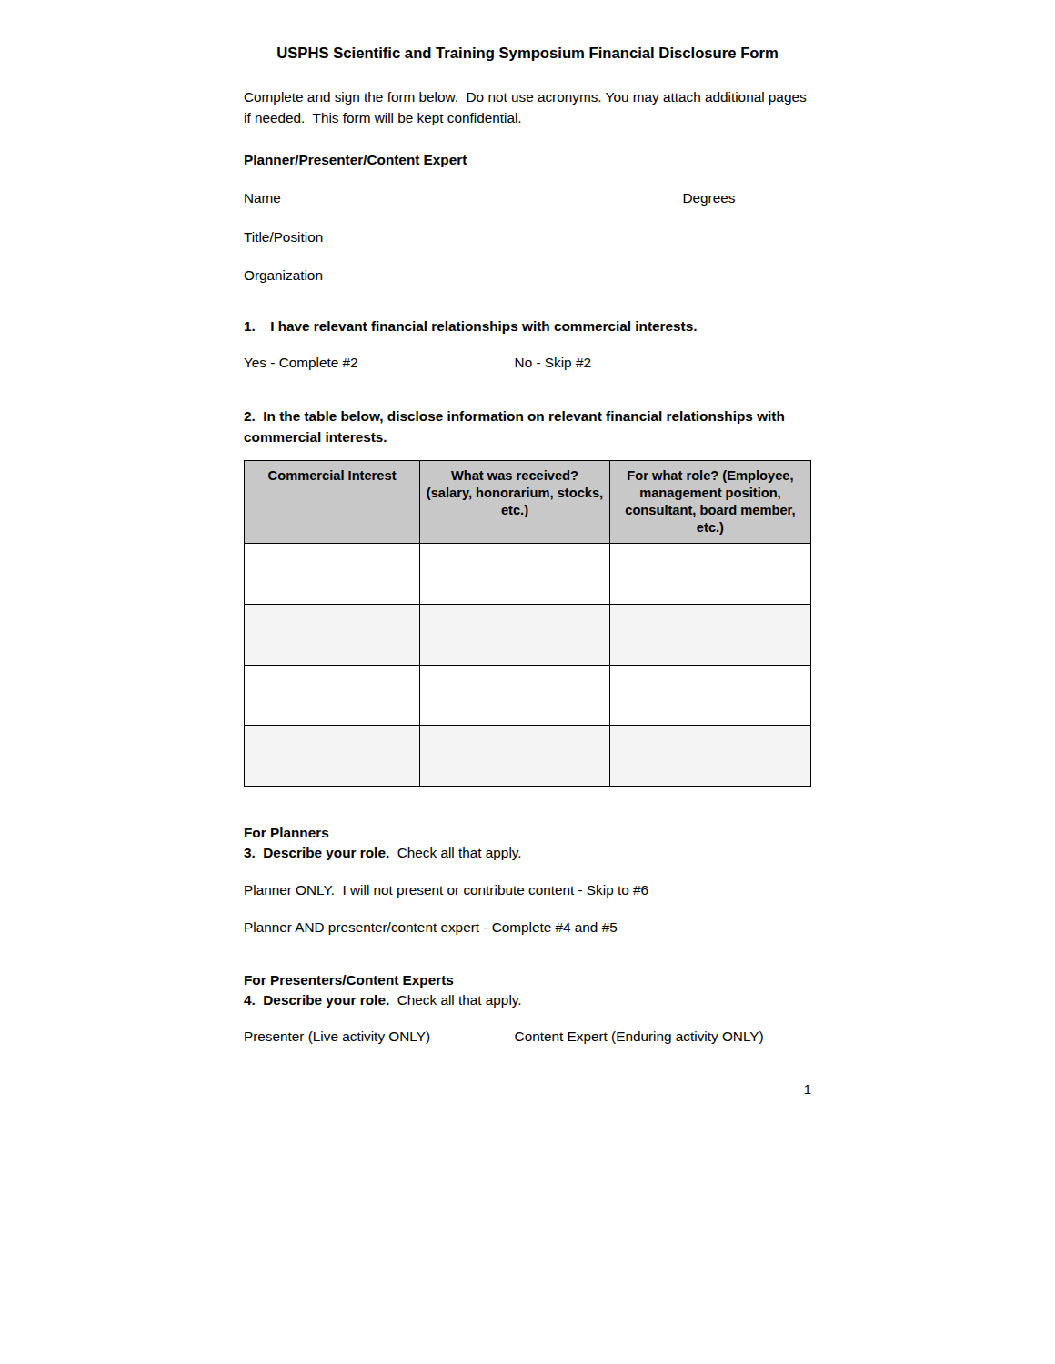USPHS Scientific and Training Symposium Financial Disclosure Form
Complete and sign the form below. Do not use acronyms. You may attach additional pages if needed. This form will be kept confidential.
Planner/Presenter/Content Expert
Name Degrees
Title/Position
Organization
1. I have relevant financial relationships with commercial interests.
Yes - Complete #2 No - Skip #2
2. In the table below, disclose information on relevant financial relationships with commercial interests.
| Commercial Interest | What was received? (salary, honorarium, stocks, etc.) | For what role? (Employee, management position, consultant, board member, etc.) |
| --- | --- | --- |
For Planners
3. Describe your role. Check all that apply.
Planner ONLY. I will not present or contribute content - Skip to #6
Planner AND presenter/content expert - Complete #4 and #5
For Presenters/Content Experts
4. Describe your role. Check all that apply.
Presenter (Live activity ONLY) Content Expert (Enduring activity ONLY)
1